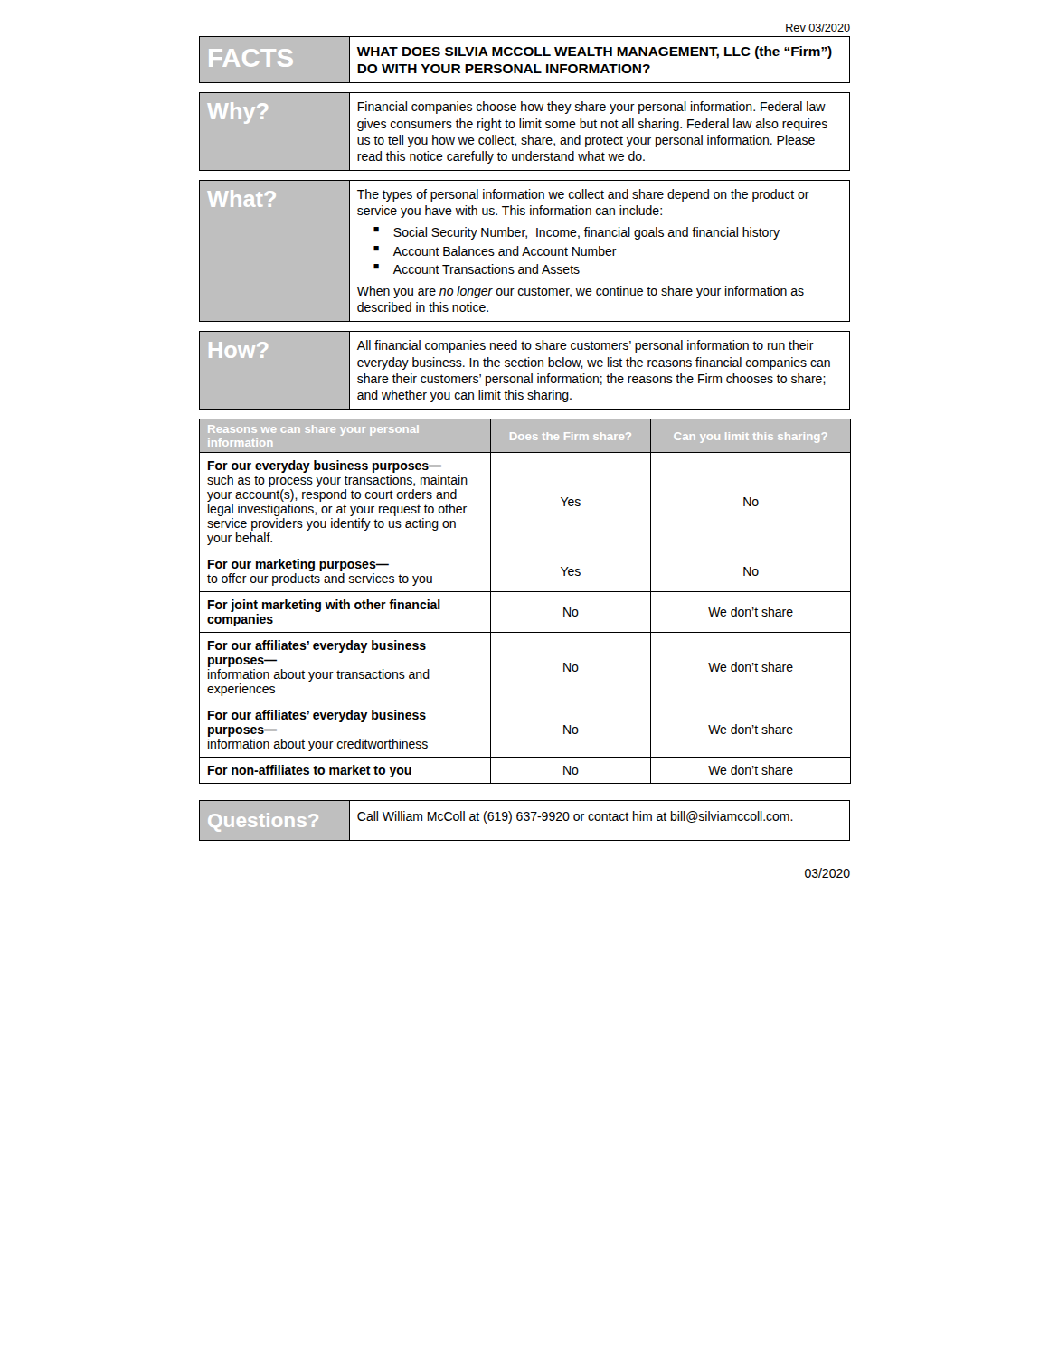Rev 03/2020
| FACTS | WHAT DOES SILVIA MCCOLL WEALTH MANAGEMENT, LLC (the “Firm”) DO WITH YOUR PERSONAL INFORMATION? |
| Why? | Financial companies choose how they share your personal information. Federal law gives consumers the right to limit some but not all sharing. Federal law also requires us to tell you how we collect, share, and protect your personal information. Please read this notice carefully to understand what we do. |
| What? | The types of personal information we collect and share depend on the product or service you have with us. This information can include: Social Security Number, Income, financial goals and financial history Account Balances and Account Number Account Transactions and Assets When you are no longer our customer, we continue to share your information as described in this notice. |
| How? | All financial companies need to share customers’ personal information to run their everyday business. In the section below, we list the reasons financial companies can share their customers’ personal information; the reasons the Firm chooses to share; and whether you can limit this sharing. |
| Reasons we can share your personal information | Does the Firm share? | Can you limit this sharing? |
| --- | --- | --- |
| For our everyday business purposes— such as to process your transactions, maintain your account(s), respond to court orders and legal investigations, or at your request to other service providers you identify to us acting on your behalf. | Yes | No |
| For our marketing purposes— to offer our products and services to you | Yes | No |
| For joint marketing with other financial companies | No | We don’t share |
| For our affiliates’ everyday business purposes— information about your transactions and experiences | No | We don’t share |
| For our affiliates’ everyday business purposes— information about your creditworthiness | No | We don’t share |
| For non-affiliates to market to you | No | We don’t share |
| Questions? | Call William McColl at (619) 637-9920 or contact him at bill@silviamccoll.com. |
03/2020